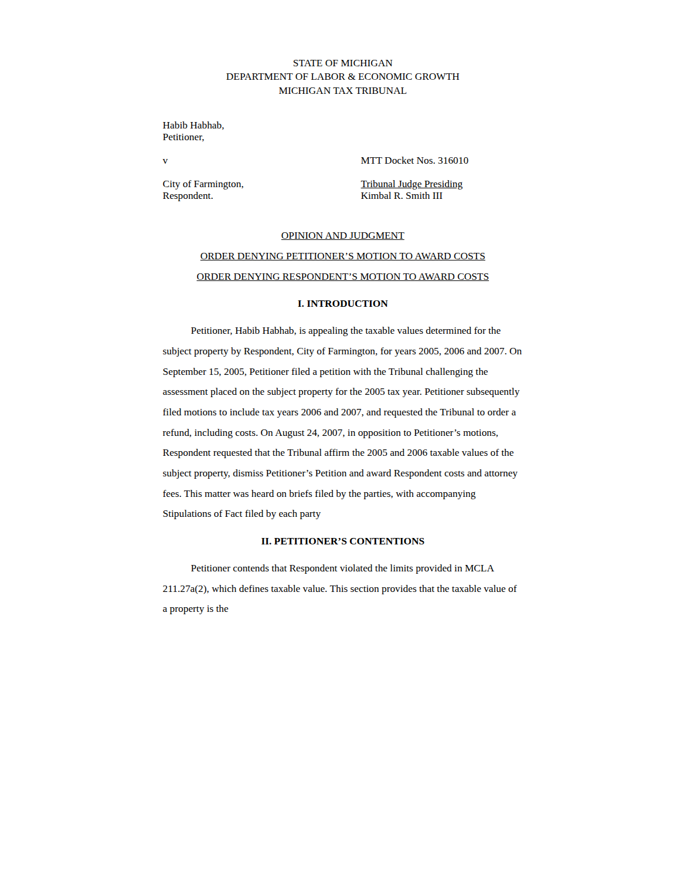STATE OF MICHIGAN
DEPARTMENT OF LABOR & ECONOMIC GROWTH
MICHIGAN TAX TRIBUNAL
| Habib Habhab, | |
| Petitioner, | |
| v | MTT Docket Nos. 316010 |
| City of Farmington, | Tribunal Judge Presiding |
| Respondent. | Kimbal R. Smith III |
OPINION AND JUDGMENT ORDER DENYING PETITIONER’S MOTION TO AWARD COSTS ORDER DENYING RESPONDENT’S MOTION TO AWARD COSTS
I. INTRODUCTION
Petitioner, Habib Habhab, is appealing the taxable values determined for the subject property by Respondent, City of Farmington, for years 2005, 2006 and 2007. On September 15, 2005, Petitioner filed a petition with the Tribunal challenging the assessment placed on the subject property for the 2005 tax year. Petitioner subsequently filed motions to include tax years 2006 and 2007, and requested the Tribunal to order a refund, including costs. On August 24, 2007, in opposition to Petitioner’s motions, Respondent requested that the Tribunal affirm the 2005 and 2006 taxable values of the subject property, dismiss Petitioner’s Petition and award Respondent costs and attorney fees. This matter was heard on briefs filed by the parties, with accompanying Stipulations of Fact filed by each party
II. PETITIONER’S CONTENTIONS
Petitioner contends that Respondent violated the limits provided in MCLA 211.27a(2), which defines taxable value. This section provides that the taxable value of a property is the